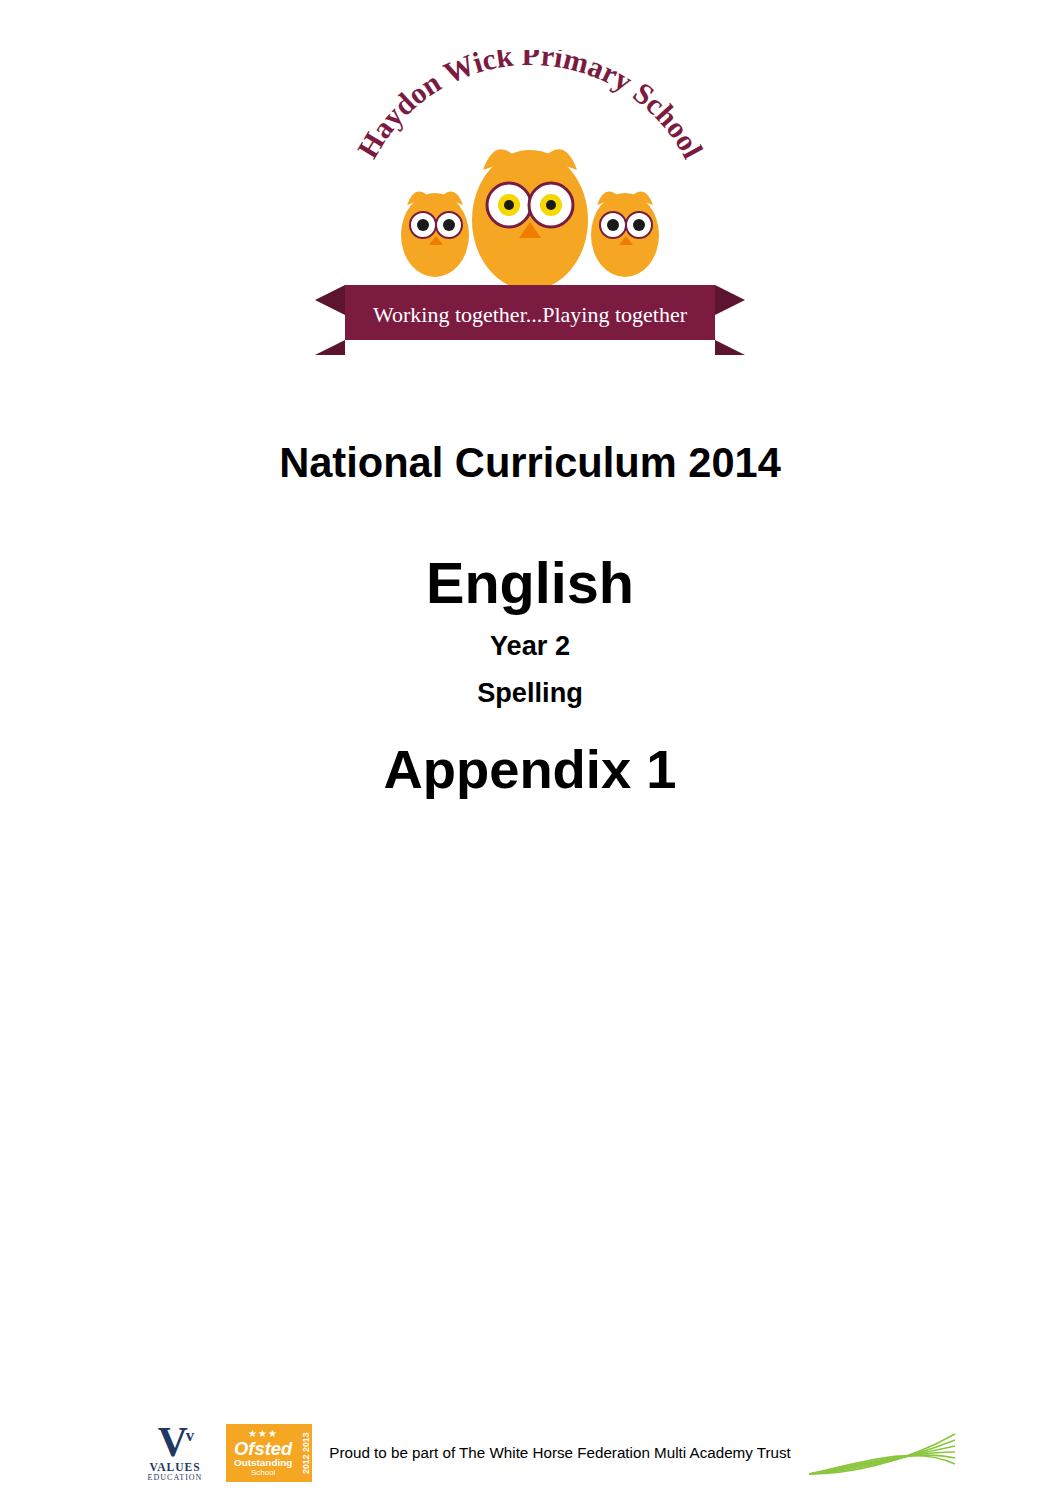Haydon Wick Primary School Working together...Playing together
National Curriculum 2014
English
Year 2
Spelling
Appendix 1
Vv
VALUES
EDUCATION
★★★ Ofsted Outstanding School
2012 2013
Proud to be part of The White Horse Federation Multi Academy Trust